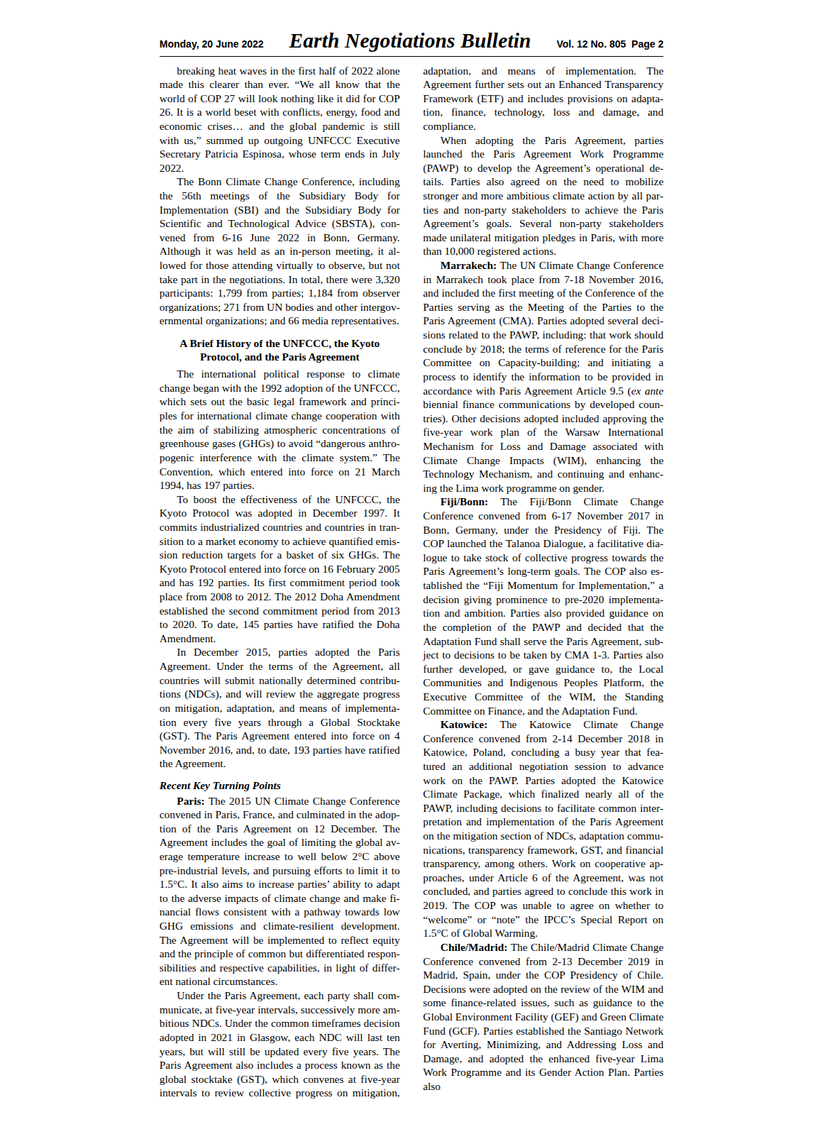Monday, 20 June 2022
Earth Negotiations Bulletin
Vol. 12 No. 805 Page 2
breaking heat waves in the first half of 2022 alone made this clearer than ever. “We all know that the world of COP 27 will look nothing like it did for COP 26. It is a world beset with conflicts, energy, food and economic crises… and the global pandemic is still with us,” summed up outgoing UNFCCC Executive Secretary Patricia Espinosa, whose term ends in July 2022.
The Bonn Climate Change Conference, including the 56th meetings of the Subsidiary Body for Implementation (SBI) and the Subsidiary Body for Scientific and Technological Advice (SBSTA), convened from 6-16 June 2022 in Bonn, Germany. Although it was held as an in-person meeting, it allowed for those attending virtually to observe, but not take part in the negotiations. In total, there were 3,320 participants: 1,799 from parties; 1,184 from observer organizations; 271 from UN bodies and other intergovernmental organizations; and 66 media representatives.
A Brief History of the UNFCCC, the Kyoto Protocol, and the Paris Agreement
The international political response to climate change began with the 1992 adoption of the UNFCCC, which sets out the basic legal framework and principles for international climate change cooperation with the aim of stabilizing atmospheric concentrations of greenhouse gases (GHGs) to avoid “dangerous anthropogenic interference with the climate system.” The Convention, which entered into force on 21 March 1994, has 197 parties.
To boost the effectiveness of the UNFCCC, the Kyoto Protocol was adopted in December 1997. It commits industrialized countries and countries in transition to a market economy to achieve quantified emission reduction targets for a basket of six GHGs. The Kyoto Protocol entered into force on 16 February 2005 and has 192 parties. Its first commitment period took place from 2008 to 2012. The 2012 Doha Amendment established the second commitment period from 2013 to 2020. To date, 145 parties have ratified the Doha Amendment.
In December 2015, parties adopted the Paris Agreement. Under the terms of the Agreement, all countries will submit nationally determined contributions (NDCs), and will review the aggregate progress on mitigation, adaptation, and means of implementation every five years through a Global Stocktake (GST). The Paris Agreement entered into force on 4 November 2016, and, to date, 193 parties have ratified the Agreement.
Recent Key Turning Points
Paris: The 2015 UN Climate Change Conference convened in Paris, France, and culminated in the adoption of the Paris Agreement on 12 December. The Agreement includes the goal of limiting the global average temperature increase to well below 2°C above pre-industrial levels, and pursuing efforts to limit it to 1.5°C. It also aims to increase parties’ ability to adapt to the adverse impacts of climate change and make financial flows consistent with a pathway towards low GHG emissions and climate-resilient development. The Agreement will be implemented to reflect equity and the principle of common but differentiated responsibilities and respective capabilities, in light of different national circumstances.
Under the Paris Agreement, each party shall communicate, at five-year intervals, successively more ambitious NDCs. Under the common timeframes decision adopted in 2021 in Glasgow, each NDC will last ten years, but will still be updated every five years. The Paris Agreement also includes a process known as the global stocktake (GST), which convenes at five-year intervals to review collective progress on mitigation, adaptation, and means of implementation. The Agreement further sets out an Enhanced Transparency Framework (ETF) and includes provisions on adaptation, finance, technology, loss and damage, and compliance.
When adopting the Paris Agreement, parties launched the Paris Agreement Work Programme (PAWP) to develop the Agreement’s operational details. Parties also agreed on the need to mobilize stronger and more ambitious climate action by all parties and non-party stakeholders to achieve the Paris Agreement’s goals. Several non-party stakeholders made unilateral mitigation pledges in Paris, with more than 10,000 registered actions.
Marrakech: The UN Climate Change Conference in Marrakech took place from 7-18 November 2016, and included the first meeting of the Conference of the Parties serving as the Meeting of the Parties to the Paris Agreement (CMA). Parties adopted several decisions related to the PAWP, including: that work should conclude by 2018; the terms of reference for the Paris Committee on Capacity-building; and initiating a process to identify the information to be provided in accordance with Paris Agreement Article 9.5 (ex ante biennial finance communications by developed countries). Other decisions adopted included approving the five-year work plan of the Warsaw International Mechanism for Loss and Damage associated with Climate Change Impacts (WIM), enhancing the Technology Mechanism, and continuing and enhancing the Lima work programme on gender.
Fiji/Bonn: The Fiji/Bonn Climate Change Conference convened from 6-17 November 2017 in Bonn, Germany, under the Presidency of Fiji. The COP launched the Talanoa Dialogue, a facilitative dialogue to take stock of collective progress towards the Paris Agreement’s long-term goals. The COP also established the “Fiji Momentum for Implementation,” a decision giving prominence to pre-2020 implementation and ambition. Parties also provided guidance on the completion of the PAWP and decided that the Adaptation Fund shall serve the Paris Agreement, subject to decisions to be taken by CMA 1-3. Parties also further developed, or gave guidance to, the Local Communities and Indigenous Peoples Platform, the Executive Committee of the WIM, the Standing Committee on Finance, and the Adaptation Fund.
Katowice: The Katowice Climate Change Conference convened from 2-14 December 2018 in Katowice, Poland, concluding a busy year that featured an additional negotiation session to advance work on the PAWP. Parties adopted the Katowice Climate Package, which finalized nearly all of the PAWP, including decisions to facilitate common interpretation and implementation of the Paris Agreement on the mitigation section of NDCs, adaptation communications, transparency framework, GST, and financial transparency, among others. Work on cooperative approaches, under Article 6 of the Agreement, was not concluded, and parties agreed to conclude this work in 2019. The COP was unable to agree on whether to “welcome” or “note” the IPCC’s Special Report on 1.5°C of Global Warming.
Chile/Madrid: The Chile/Madrid Climate Change Conference convened from 2-13 December 2019 in Madrid, Spain, under the COP Presidency of Chile. Decisions were adopted on the review of the WIM and some finance-related issues, such as guidance to the Global Environment Facility (GEF) and Green Climate Fund (GCF). Parties established the Santiago Network for Averting, Minimizing, and Addressing Loss and Damage, and adopted the enhanced five-year Lima Work Programme and its Gender Action Plan. Parties also